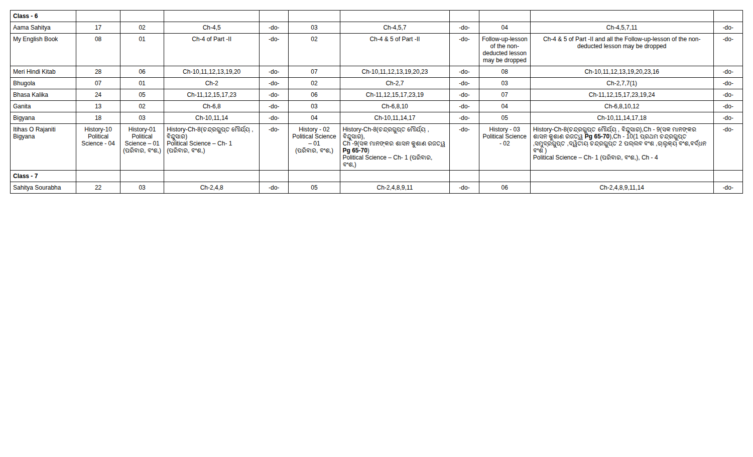| Class - 6 | | | | | | | | | | |
| Aama Sahitya | 17 | 02 | Ch-4,5 | -do- | 03 | Ch-4,5,7 | -do- | 04 | Ch-4,5,7,11 | -do- |
| My English Book | 08 | 01 | Ch-4 of Part -II | -do- | 02 | Ch-4 & 5 of Part -II | -do- | Follow-up-lesson of the non-deducted lesson may be dropped | Ch-4 & 5 of Part -II and all the Follow-up-lesson of the non-deducted lesson may be dropped | -do- |
| Meri Hindi Kitab | 28 | 06 | Ch-10,11,12,13,19,20 | -do- | 07 | Ch-10,11,12,13,19,20,23 | -do- | 08 | Ch-10,11,12,13,19,20,23,16 | -do- |
| Bhugola | 07 | 01 | Ch-2 | -do- | 02 | Ch-2,7 | -do- | 03 | Ch-2,7,7(1) | -do- |
| Bhasa Kalika | 24 | 05 | Ch-11,12,15,17,23 | -do- | 06 | Ch-11,12,15,17,23,19 | -do- | 07 | Ch-11,12,15,17,23,19,24 | -do- |
| Ganita | 13 | 02 | Ch-6,8 | -do- | 03 | Ch-6,8,10 | -do- | 04 | Ch-6,8,10,12 | -do- |
| Bigyana | 18 | 03 | Ch-10,11,14 | -do- | 04 | Ch-10,11,14,17 | -do- | 05 | Ch-10,11,14,17,18 | -do- |
| Itihas O Rajaniti Bigyana | History-10 Political Science - 04 | History-01 Political Science – 01 ( ପରିବାର, ବଂଶ, ) | History-Ch-8( ଚନ୍ଦ୍ରଗୁପ୍ତ ମୌର୍ଯ୍ୟ , ବିନ୍ଦୁସାର ) Political Science – Ch- 1 ( ପରିବାର, ବଂଶ, ) | -do- | History - 02 Political Science – 01 ( ପରିବାର, ବଂଶ, ) | History-Ch-8( ଚନ୍ଦ୍ରଗୁପ୍ତ ମୌର୍ଯ୍ୟ , ବିନ୍ଦୁସାର ), Ch -9( ସକ ମାନଙ୍କର ଶାସନ କୁଶାଣ ରଜତ୍ୱ Pg 65-70 ) Political Science – Ch- 1 ( ପରିବାର, ବଂଶ, ) | -do- | History - 03 Political Science - 02 | History-Ch-8( ଚନ୍ଦ୍ରଗୁପ୍ତ ମୌର୍ଯ୍ୟ , ବିନ୍ଦୁସାର ),Ch - 9( ସକ ମାନଙ୍କର ଶାସନ କୁଶାଣ ରଜତ୍ୱ Pg 65-70 ),Ch - 10( 1 ପ୍ରଥମ ଚନ୍ଦ୍ରଗୁପ୍ତ ,ସମୁଦ୍ରଗୁପ୍ତ ,ଦ୍ୱିତୀୟ ଚନ୍ଦ୍ରଗୁପ୍ତ 2 ପଲ୍ଲବ ବଂଶ ,ଚାଲୁକ୍ୟ ବଂଶ,ବର୍ଦ୍ଧନ ବଂଶ ) Political Science – Ch- 1 ( ପରିବାର, ବଂଶ, ), Ch - 4 | -do- |
| Class - 7 | | | | | | | | | | |
| Sahitya Sourabha | 22 | 03 | Ch-2,4,8 | -do- | 05 | Ch-2,4,8,9,11 | -do- | 06 | Ch-2,4,8,9,11,14 | -do- |